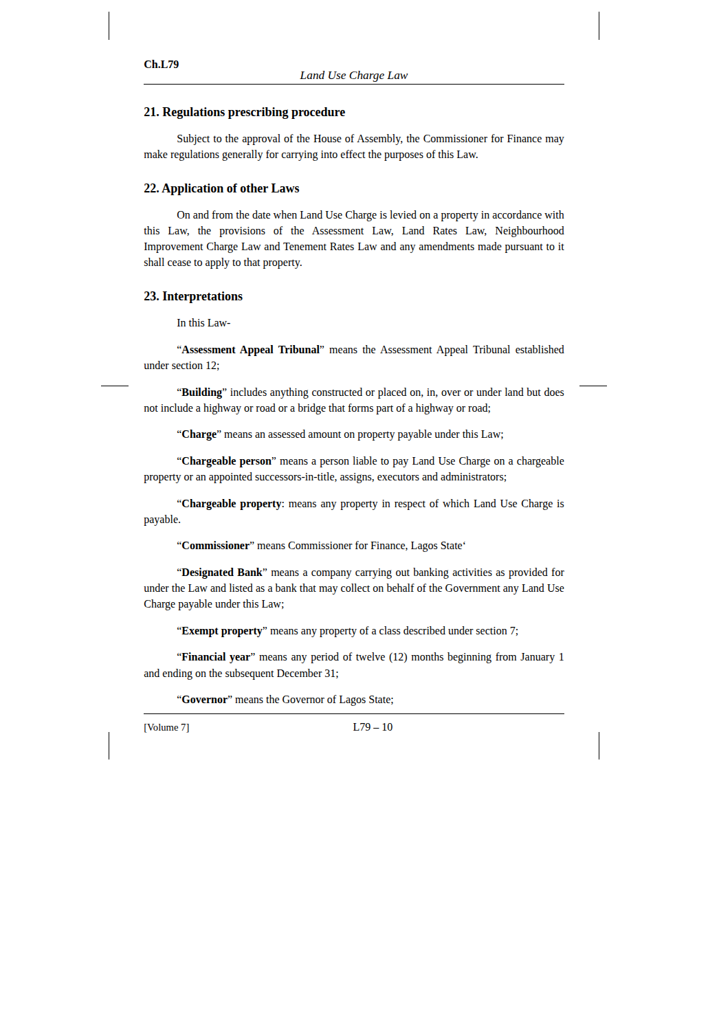Ch.L79
Land Use Charge Law
21. Regulations prescribing procedure
Subject to the approval of the House of Assembly, the Commissioner for Finance may make regulations generally for carrying into effect the purposes of this Law.
22. Application of other Laws
On and from the date when Land Use Charge is levied on a property in accordance with this Law, the provisions of the Assessment Law, Land Rates Law, Neighbourhood Improvement Charge Law and Tenement Rates Law and any amendments made pursuant to it shall cease to apply to that property.
23. Interpretations
In this Law-
“Assessment Appeal Tribunal” means the Assessment Appeal Tribunal established under section 12;
“Building” includes anything constructed or placed on, in, over or under land but does not include a highway or road or a bridge that forms part of a highway or road;
“Charge” means an assessed amount on property payable under this Law;
“Chargeable person” means a person liable to pay Land Use Charge on a chargeable property or an appointed successors-in-title, assigns, executors and administrators;
“Chargeable property: means any property in respect of which Land Use Charge is payable.
“Commissioner” means Commissioner for Finance, Lagos State‘
“Designated Bank” means a company carrying out banking activities as provided for under the Law and listed as a bank that may collect on behalf of the Government any Land Use Charge payable under this Law;
“Exempt property” means any property of a class described under section 7;
“Financial year” means any period of twelve (12) months beginning from January 1 and ending on the subsequent December 31;
“Governor” means the Governor of Lagos State;
[Volume 7] L79 – 10